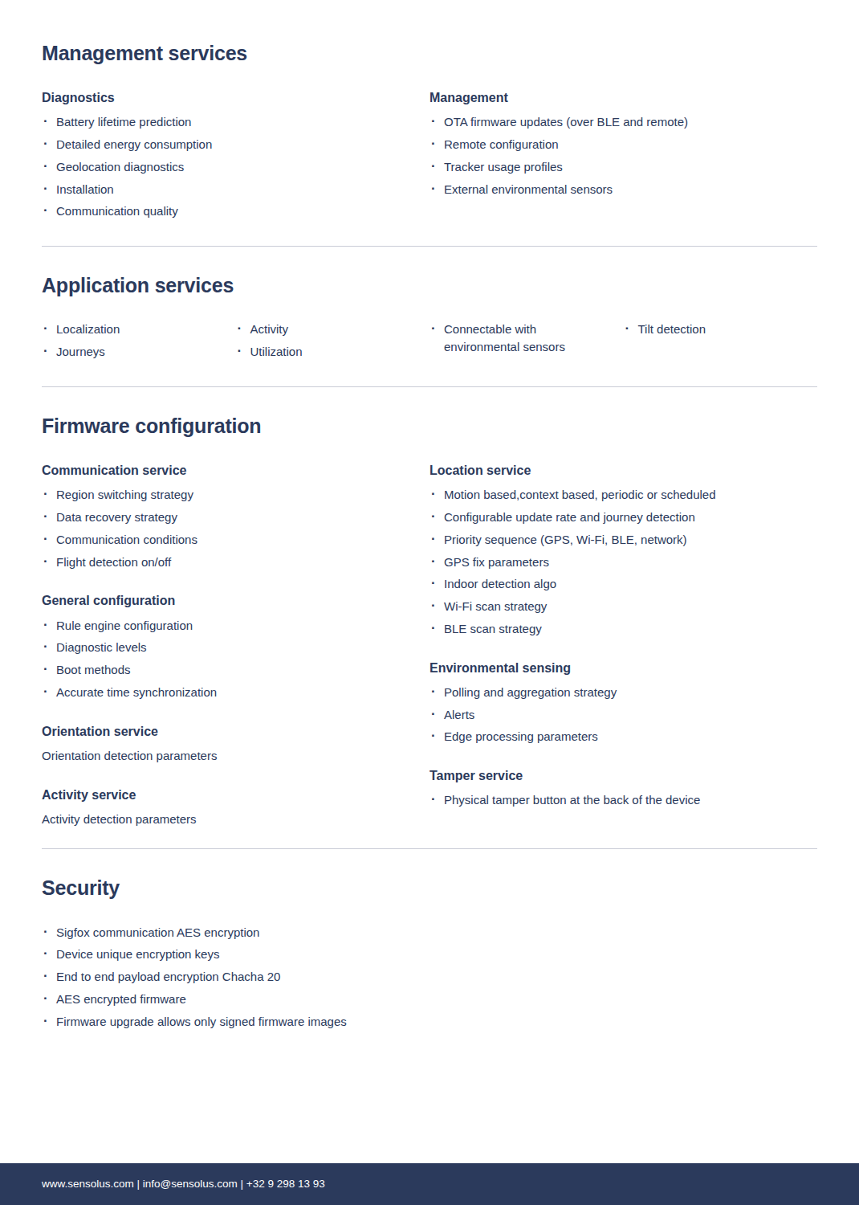Management services
Diagnostics
Battery lifetime prediction
Detailed energy consumption
Geolocation diagnostics
Installation
Communication quality
Management
OTA firmware updates (over BLE and remote)
Remote configuration
Tracker usage profiles
External environmental sensors
Application services
Localization
Journeys
Activity
Utilization
Connectable with environmental sensors
Tilt detection
Firmware configuration
Communication service
Region switching strategy
Data recovery strategy
Communication conditions
Flight detection on/off
General configuration
Rule engine configuration
Diagnostic levels
Boot methods
Accurate time synchronization
Orientation service
Orientation detection parameters
Activity service
Activity detection parameters
Location service
Motion based,context based, periodic or scheduled
Configurable update rate and journey detection
Priority sequence (GPS, Wi-Fi, BLE, network)
GPS fix parameters
Indoor detection algo
Wi-Fi scan strategy
BLE scan strategy
Environmental sensing
Polling and aggregation strategy
Alerts
Edge processing parameters
Tamper service
Physical tamper button at the back of the device
Security
Sigfox communication AES encryption
Device unique encryption keys
End to end payload encryption Chacha 20
AES encrypted firmware
Firmware upgrade allows only signed firmware images
www.sensolus.com | info@sensolus.com | +32 9 298 13 93